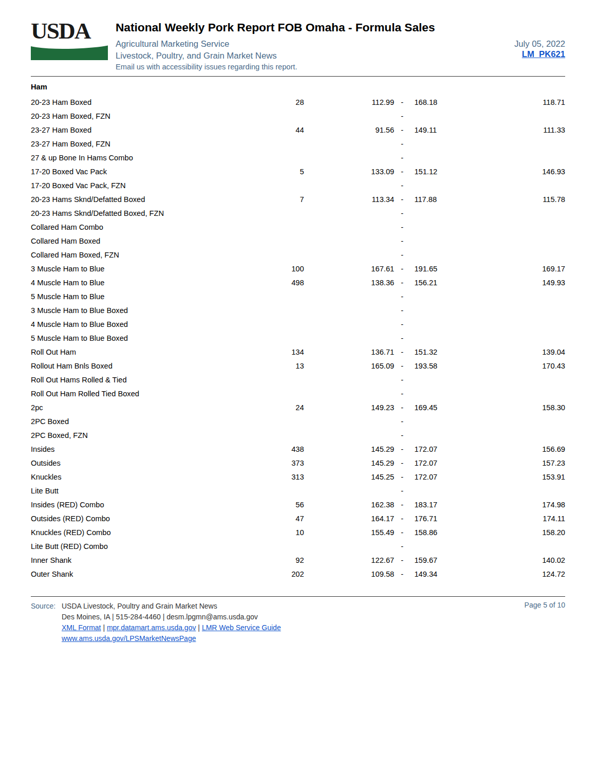USDA
National Weekly Pork Report FOB Omaha - Formula Sales
Agricultural Marketing Service
Livestock, Poultry, and Grain Market News
July 05, 2022
LM_PK621
Email us with accessibility issues regarding this report.
| Ham | | | | | |
| 20-23 Ham Boxed | 28 | 112.99 | - | 168.18 | 118.71 |
| 20-23 Ham Boxed, FZN | | | - | | |
| 23-27 Ham Boxed | 44 | 91.56 | - | 149.11 | 111.33 |
| 23-27 Ham Boxed, FZN | | | - | | |
| 27 & up Bone In Hams Combo | | | - | | |
| 17-20 Boxed Vac Pack | 5 | 133.09 | - | 151.12 | 146.93 |
| 17-20 Boxed Vac Pack, FZN | | | - | | |
| 20-23 Hams Sknd/Defatted Boxed | 7 | 113.34 | - | 117.88 | 115.78 |
| 20-23 Hams Sknd/Defatted Boxed, FZN | | | - | | |
| Collared Ham Combo | | | - | | |
| Collared Ham Boxed | | | - | | |
| Collared Ham Boxed, FZN | | | - | | |
| 3 Muscle Ham to Blue | 100 | 167.61 | - | 191.65 | 169.17 |
| 4 Muscle Ham to Blue | 498 | 138.36 | - | 156.21 | 149.93 |
| 5 Muscle Ham to Blue | | | - | | |
| 3 Muscle Ham to Blue Boxed | | | - | | |
| 4 Muscle Ham to Blue Boxed | | | - | | |
| 5 Muscle Ham to Blue Boxed | | | - | | |
| Roll Out Ham | 134 | 136.71 | - | 151.32 | 139.04 |
| Rollout Ham Bnls Boxed | 13 | 165.09 | - | 193.58 | 170.43 |
| Roll Out Hams Rolled & Tied | | | - | | |
| Roll Out Ham Rolled Tied Boxed | | | - | | |
| 2pc | 24 | 149.23 | - | 169.45 | 158.30 |
| 2PC Boxed | | | - | | |
| 2PC Boxed, FZN | | | - | | |
| Insides | 438 | 145.29 | - | 172.07 | 156.69 |
| Outsides | 373 | 145.29 | - | 172.07 | 157.23 |
| Knuckles | 313 | 145.25 | - | 172.07 | 153.91 |
| Lite Butt | | | - | | |
| Insides (RED) Combo | 56 | 162.38 | - | 183.17 | 174.98 |
| Outsides (RED) Combo | 47 | 164.17 | - | 176.71 | 174.11 |
| Knuckles (RED) Combo | 10 | 155.49 | - | 158.86 | 158.20 |
| Lite Butt (RED) Combo | | | - | | |
| Inner Shank | 92 | 122.67 | - | 159.67 | 140.02 |
| Outer Shank | 202 | 109.58 | - | 149.34 | 124.72 |
Source: USDA Livestock, Poultry and Grain Market News
Des Moines, IA | 515-284-4460 | desm.lpgmn@ams.usda.gov
XML Format | mpr.datamart.ams.usda.gov | LMR Web Service Guide
www.ams.usda.gov/LPSMarketNewsPage
Page 5 of 10